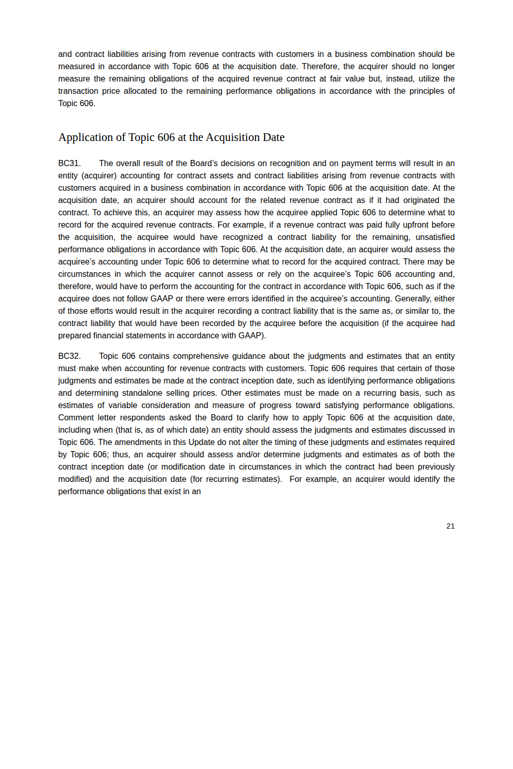and contract liabilities arising from revenue contracts with customers in a business combination should be measured in accordance with Topic 606 at the acquisition date. Therefore, the acquirer should no longer measure the remaining obligations of the acquired revenue contract at fair value but, instead, utilize the transaction price allocated to the remaining performance obligations in accordance with the principles of Topic 606.
Application of Topic 606 at the Acquisition Date
BC31. The overall result of the Board’s decisions on recognition and on payment terms will result in an entity (acquirer) accounting for contract assets and contract liabilities arising from revenue contracts with customers acquired in a business combination in accordance with Topic 606 at the acquisition date. At the acquisition date, an acquirer should account for the related revenue contract as if it had originated the contract. To achieve this, an acquirer may assess how the acquiree applied Topic 606 to determine what to record for the acquired revenue contracts. For example, if a revenue contract was paid fully upfront before the acquisition, the acquiree would have recognized a contract liability for the remaining, unsatisfied performance obligations in accordance with Topic 606. At the acquisition date, an acquirer would assess the acquiree’s accounting under Topic 606 to determine what to record for the acquired contract. There may be circumstances in which the acquirer cannot assess or rely on the acquiree’s Topic 606 accounting and, therefore, would have to perform the accounting for the contract in accordance with Topic 606, such as if the acquiree does not follow GAAP or there were errors identified in the acquiree’s accounting. Generally, either of those efforts would result in the acquirer recording a contract liability that is the same as, or similar to, the contract liability that would have been recorded by the acquiree before the acquisition (if the acquiree had prepared financial statements in accordance with GAAP).
BC32. Topic 606 contains comprehensive guidance about the judgments and estimates that an entity must make when accounting for revenue contracts with customers. Topic 606 requires that certain of those judgments and estimates be made at the contract inception date, such as identifying performance obligations and determining standalone selling prices. Other estimates must be made on a recurring basis, such as estimates of variable consideration and measure of progress toward satisfying performance obligations. Comment letter respondents asked the Board to clarify how to apply Topic 606 at the acquisition date, including when (that is, as of which date) an entity should assess the judgments and estimates discussed in Topic 606. The amendments in this Update do not alter the timing of these judgments and estimates required by Topic 606; thus, an acquirer should assess and/or determine judgments and estimates as of both the contract inception date (or modification date in circumstances in which the contract had been previously modified) and the acquisition date (for recurring estimates). For example, an acquirer would identify the performance obligations that exist in an
21